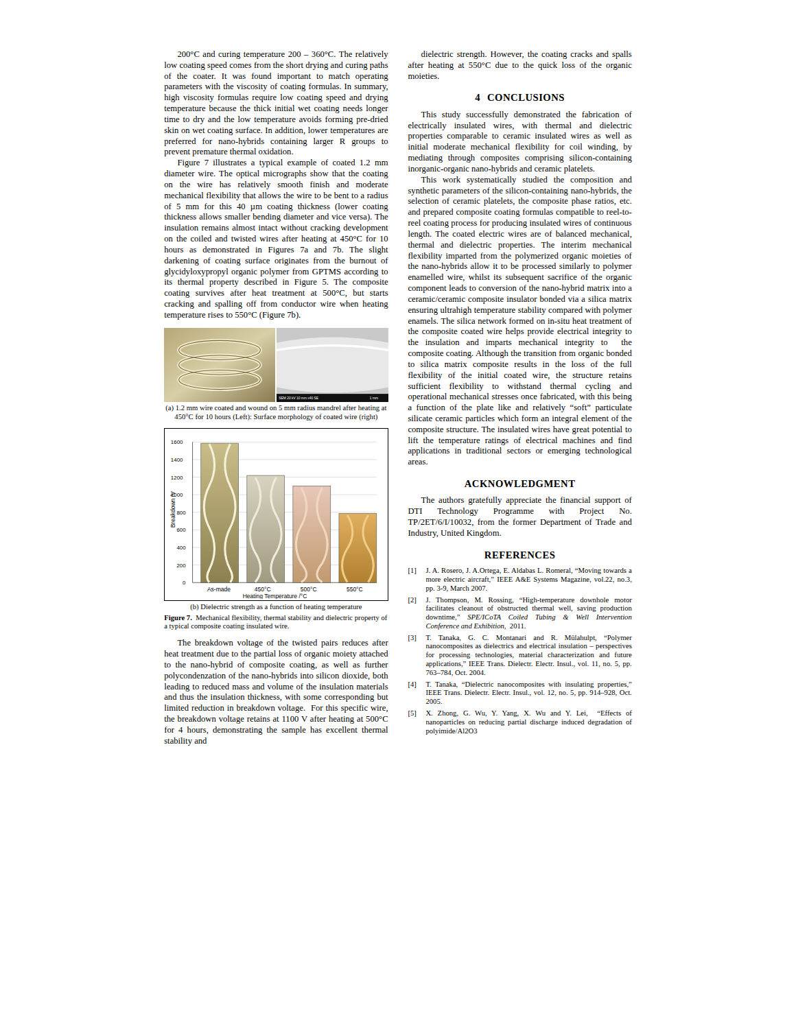200°C and curing temperature 200 – 360°C. The relatively low coating speed comes from the short drying and curing paths of the coater. It was found important to match operating parameters with the viscosity of coating formulas. In summary, high viscosity formulas require low coating speed and drying temperature because the thick initial wet coating needs longer time to dry and the low temperature avoids forming pre-dried skin on wet coating surface. In addition, lower temperatures are preferred for nano-hybrids containing larger R groups to prevent premature thermal oxidation.
Figure 7 illustrates a typical example of coated 1.2 mm diameter wire. The optical micrographs show that the coating on the wire has relatively smooth finish and moderate mechanical flexibility that allows the wire to be bent to a radius of 5 mm for this 40 µm coating thickness (lower coating thickness allows smaller bending diameter and vice versa). The insulation remains almost intact without cracking development on the coiled and twisted wires after heating at 450°C for 10 hours as demonstrated in Figures 7a and 7b. The slight darkening of coating surface originates from the burnout of glycidyloxypropyl organic polymer from GPTMS according to its thermal property described in Figure 5. The composite coating survives after heat treatment at 500°C, but starts cracking and spalling off from conductor wire when heating temperature rises to 550°C (Figure 7b).
(a) 1.2 mm wire coated and wound on 5 mm radius mandrel after heating at 450°C for 10 hours (Left): Surface morphology of coated wire (right)
(b) Dielectric strength as a function of heating temperature
Figure 7. Mechanical flexibility, thermal stability and dielectric property of a typical composite coating insulated wire.
The breakdown voltage of the twisted pairs reduces after heat treatment due to the partial loss of organic moiety attached to the nano-hybrid of composite coating, as well as further polycondenzation of the nano-hybrids into silicon dioxide, both leading to reduced mass and volume of the insulation materials and thus the insulation thickness, with some corresponding but limited reduction in breakdown voltage. For this specific wire, the breakdown voltage retains at 1100 V after heating at 500°C for 4 hours, demonstrating the sample has excellent thermal stability and
dielectric strength. However, the coating cracks and spalls after heating at 550°C due to the quick loss of the organic moieties.
4 CONCLUSIONS
This study successfully demonstrated the fabrication of electrically insulated wires, with thermal and dielectric properties comparable to ceramic insulated wires as well as initial moderate mechanical flexibility for coil winding, by mediating through composites comprising silicon-containing inorganic-organic nano-hybrids and ceramic platelets.
This work systematically studied the composition and synthetic parameters of the silicon-containing nano-hybrids, the selection of ceramic platelets, the composite phase ratios, etc. and prepared composite coating formulas compatible to reel-to-reel coating process for producing insulated wires of continuous length. The coated electric wires are of balanced mechanical, thermal and dielectric properties. The interim mechanical flexibility imparted from the polymerized organic moieties of the nano-hybrids allow it to be processed similarly to polymer enamelled wire, whilst its subsequent sacrifice of the organic component leads to conversion of the nano-hybrid matrix into a ceramic/ceramic composite insulator bonded via a silica matrix ensuring ultrahigh temperature stability compared with polymer enamels. The silica network formed on in-situ heat treatment of the composite coated wire helps provide electrical integrity to the insulation and imparts mechanical integrity to the composite coating. Although the transition from organic bonded to silica matrix composite results in the loss of the full flexibility of the initial coated wire, the structure retains sufficient flexibility to withstand thermal cycling and operational mechanical stresses once fabricated, with this being a function of the plate like and relatively “soft” particulate silicate ceramic particles which form an integral element of the composite structure. The insulated wires have great potential to lift the temperature ratings of electrical machines and find applications in traditional sectors or emerging technological areas.
ACKNOWLEDGMENT
The authors gratefully appreciate the financial support of DTI Technology Programme with Project No. TP/2ET/6/I/10032, from the former Department of Trade and Industry, United Kingdom.
REFERENCES
J. A. Rosero, J. A.Ortega, E. Aldabas L. Romeral, “Moving towards a more electric aircraft,” IEEE A&E Systems Magazine, vol.22, no.3, pp. 3-9, March 2007.
J. Thompson, M. Rossing, “High-temperature downhole motor facilitates cleanout of obstructed thermal well, saving production downtime,” SPE/ICoTA Coiled Tubing & Well Intervention Conference and Exhibition, 2011.
T. Tanaka, G. C. Montanari and R. Mülahulpt, “Polymer nanocomposites as dielectrics and electrical insulation – perspectives for processing technologies, material characterization and future applications,” IEEE Trans. Dielectr. Electr. Insul., vol. 11, no. 5, pp. 763–784, Oct. 2004.
T. Tanaka, “Dielectric nanocomposites with insulating properties,” IEEE Trans. Dielectr. Electr. Insul., vol. 12, no. 5, pp. 914–928, Oct. 2005.
X. Zhong, G. Wu, Y. Yang, X. Wu and Y. Lei, “Effects of nanoparticles on reducing partial discharge induced degradation of polyimide/Al2O3